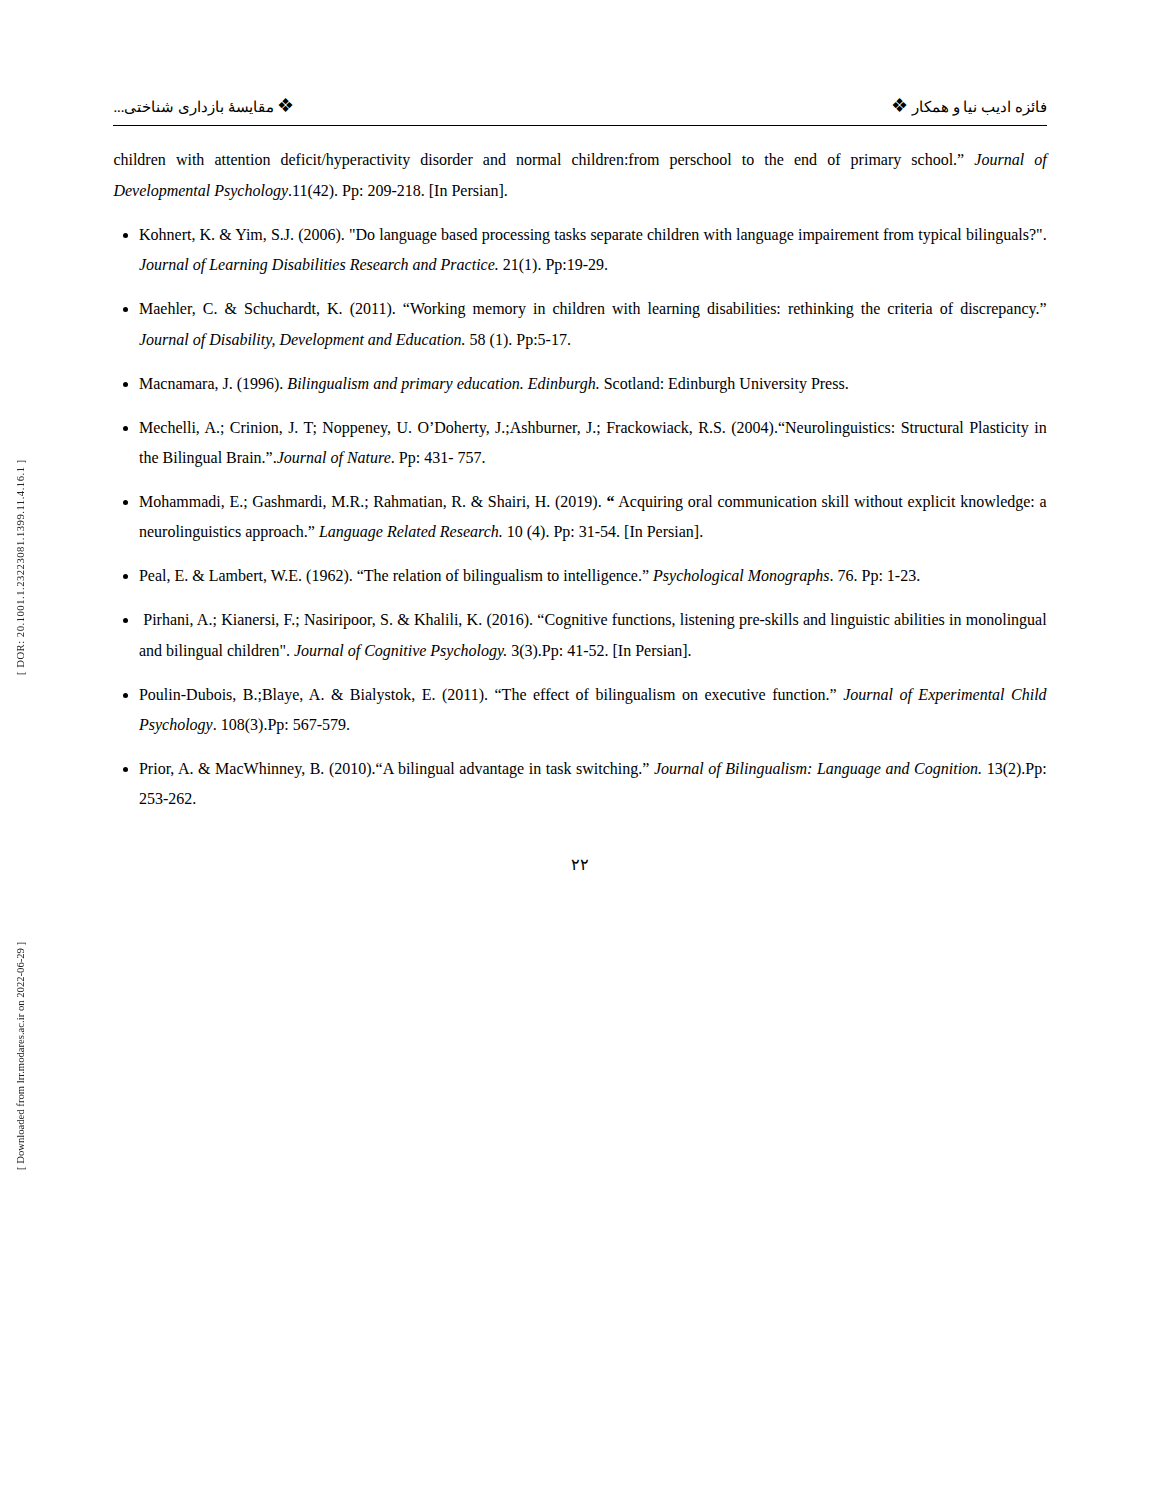[ DOR: 20.1001.1.23223081.1399.11.4.16.1 ]
[ Downloaded from lrr.modares.ac.ir on 2022-06-29 ]
❖ مقایسهٔ بازداری شناختی...
فائزه ادیب نیا و همکار ❖
children with attention deficit/hyperactivity disorder and normal children:from perschool to the end of primary school.” Journal of Developmental Psychology.11(42). Pp: 209-218. [In Persian].
Kohnert, K. & Yim, S.J. (2006). "Do language based processing tasks separate children with language impairement from typical bilinguals?". Journal of Learning Disabilities Research and Practice. 21(1). Pp:19-29.
Maehler, C. & Schuchardt, K. (2011). “Working memory in children with learning disabilities: rethinking the criteria of discrepancy.” Journal of Disability, Development and Education. 58 (1). Pp:5-17.
Macnamara, J. (1996). Bilingualism and primary education. Edinburgh. Scotland: Edinburgh University Press.
Mechelli, A.; Crinion, J. T; Noppeney, U. O’Doherty, J.;Ashburner, J.; Frackowiack, R.S. (2004).“Neurolinguistics: Structural Plasticity in the Bilingual Brain.”.Journal of Nature. Pp: 431- 757.
Mohammadi, E.; Gashmardi, M.R.; Rahmatian, R. & Shairi, H. (2019). “ Acquiring oral communication skill without explicit knowledge: a neurolinguistics approach.” Language Related Research. 10 (4). Pp: 31-54. [In Persian].
Peal, E. & Lambert, W.E. (1962). “The relation of bilingualism to intelligence.” Psychological Monographs. 76. Pp: 1-23.
Pirhani, A.; Kianersi, F.; Nasiripoor, S. & Khalili, K. (2016). “Cognitive functions, listening pre-skills and linguistic abilities in monolingual and bilingual children". Journal of Cognitive Psychology. 3(3).Pp: 41-52. [In Persian].
Poulin-Dubois, B.;Blaye, A. & Bialystok, E. (2011). “The effect of bilingualism on executive function.” Journal of Experimental Child Psychology. 108(3).Pp: 567-579.
Prior, A. & MacWhinney, B. (2010).“A bilingual advantage in task switching.” Journal of Bilingualism: Language and Cognition. 13(2).Pp: 253-262.
٢٢